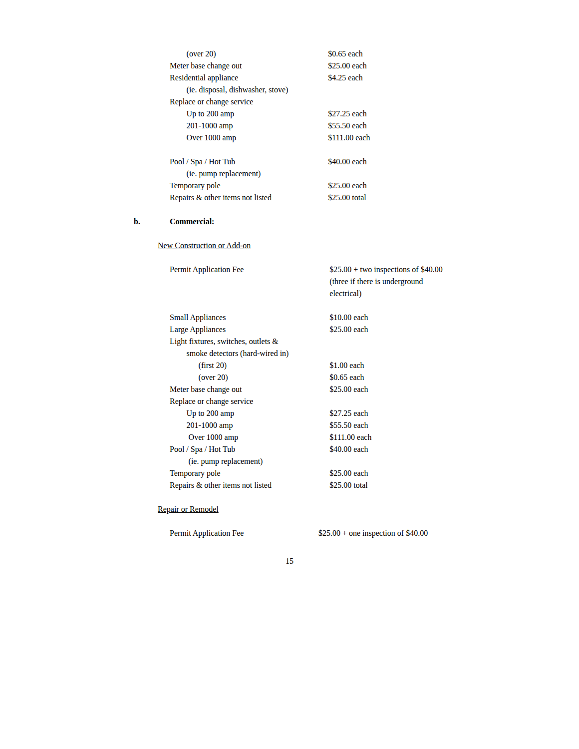| (over 20) | $0.65 each |
| Meter base change out | $25.00 each |
| Residential appliance | $4.25 each |
| (ie. disposal, dishwasher, stove) | |
| Replace or change service | |
| Up to 200 amp | $27.25 each |
| 201-1000 amp | $55.50 each |
| Over 1000 amp | $111.00 each |
| Pool / Spa / Hot Tub | $40.00 each |
| (ie. pump replacement) | |
| Temporary pole | $25.00 each |
| Repairs & other items not listed | $25.00 total |
b. Commercial:
New Construction or Add-on
| Permit Application Fee | $25.00 + two inspections of $40.00 (three if there is underground electrical) |
| Small Appliances | $10.00 each |
| Large Appliances | $25.00 each |
| Light fixtures, switches, outlets & | |
| smoke detectors (hard-wired in) | |
| (first 20) | $1.00 each |
| (over 20) | $0.65 each |
| Meter base change out | $25.00 each |
| Replace or change service | |
| Up to 200 amp | $27.25 each |
| 201-1000 amp | $55.50 each |
| Over 1000 amp | $111.00 each |
| Pool / Spa / Hot Tub | $40.00 each |
| (ie. pump replacement) | |
| Temporary pole | $25.00 each |
| Repairs & other items not listed | $25.00 total |
Repair or Remodel
| Permit Application Fee | $25.00 + one inspection of $40.00 |
15